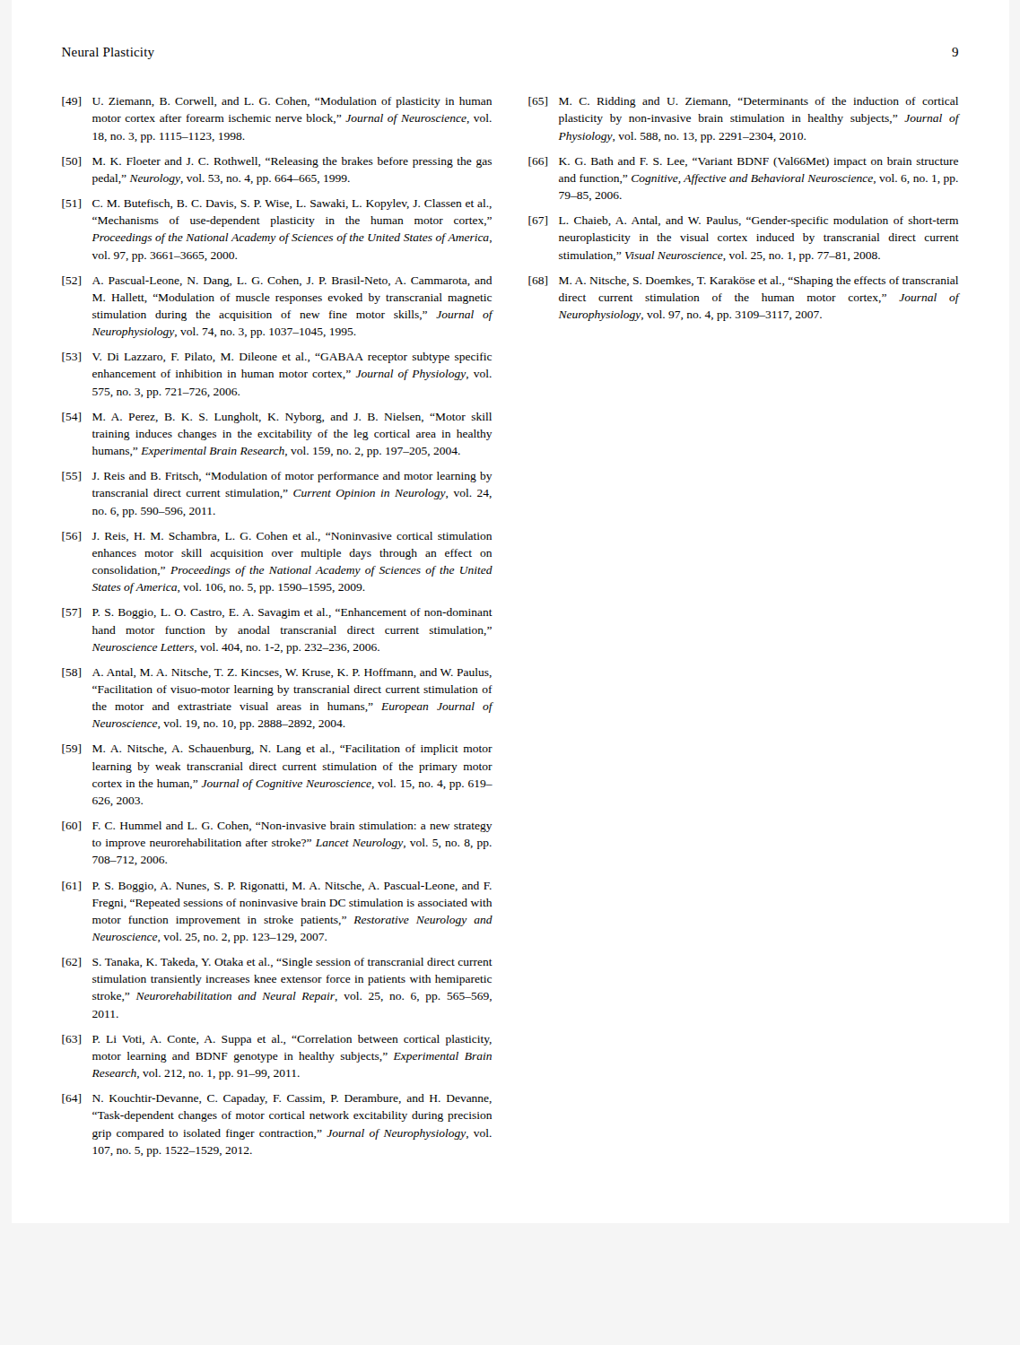Neural Plasticity 9
[49] U. Ziemann, B. Corwell, and L. G. Cohen, “Modulation of plasticity in human motor cortex after forearm ischemic nerve block,” Journal of Neuroscience, vol. 18, no. 3, pp. 1115–1123, 1998.
[50] M. K. Floeter and J. C. Rothwell, “Releasing the brakes before pressing the gas pedal,” Neurology, vol. 53, no. 4, pp. 664–665, 1999.
[51] C. M. Butefisch, B. C. Davis, S. P. Wise, L. Sawaki, L. Kopylev, J. Classen et al., “Mechanisms of use-dependent plasticity in the human motor cortex,” Proceedings of the National Academy of Sciences of the United States of America, vol. 97, pp. 3661–3665, 2000.
[52] A. Pascual-Leone, N. Dang, L. G. Cohen, J. P. Brasil-Neto, A. Cammarota, and M. Hallett, “Modulation of muscle responses evoked by transcranial magnetic stimulation during the acquisition of new fine motor skills,” Journal of Neurophysiology, vol. 74, no. 3, pp. 1037–1045, 1995.
[53] V. Di Lazzaro, F. Pilato, M. Dileone et al., “GABAA receptor subtype specific enhancement of inhibition in human motor cortex,” Journal of Physiology, vol. 575, no. 3, pp. 721–726, 2006.
[54] M. A. Perez, B. K. S. Lungholt, K. Nyborg, and J. B. Nielsen, “Motor skill training induces changes in the excitability of the leg cortical area in healthy humans,” Experimental Brain Research, vol. 159, no. 2, pp. 197–205, 2004.
[55] J. Reis and B. Fritsch, “Modulation of motor performance and motor learning by transcranial direct current stimulation,” Current Opinion in Neurology, vol. 24, no. 6, pp. 590–596, 2011.
[56] J. Reis, H. M. Schambra, L. G. Cohen et al., “Noninvasive cortical stimulation enhances motor skill acquisition over multiple days through an effect on consolidation,” Proceedings of the National Academy of Sciences of the United States of America, vol. 106, no. 5, pp. 1590–1595, 2009.
[57] P. S. Boggio, L. O. Castro, E. A. Savagim et al., “Enhancement of non-dominant hand motor function by anodal transcranial direct current stimulation,” Neuroscience Letters, vol. 404, no. 1-2, pp. 232–236, 2006.
[58] A. Antal, M. A. Nitsche, T. Z. Kincses, W. Kruse, K. P. Hoffmann, and W. Paulus, “Facilitation of visuo-motor learning by transcranial direct current stimulation of the motor and extrastriate visual areas in humans,” European Journal of Neuroscience, vol. 19, no. 10, pp. 2888–2892, 2004.
[59] M. A. Nitsche, A. Schauenburg, N. Lang et al., “Facilitation of implicit motor learning by weak transcranial direct current stimulation of the primary motor cortex in the human,” Journal of Cognitive Neuroscience, vol. 15, no. 4, pp. 619–626, 2003.
[60] F. C. Hummel and L. G. Cohen, “Non-invasive brain stimulation: a new strategy to improve neurorehabilitation after stroke?” Lancet Neurology, vol. 5, no. 8, pp. 708–712, 2006.
[61] P. S. Boggio, A. Nunes, S. P. Rigonatti, M. A. Nitsche, A. Pascual-Leone, and F. Fregni, “Repeated sessions of noninvasive brain DC stimulation is associated with motor function improvement in stroke patients,” Restorative Neurology and Neuroscience, vol. 25, no. 2, pp. 123–129, 2007.
[62] S. Tanaka, K. Takeda, Y. Otaka et al., “Single session of transcranial direct current stimulation transiently increases knee extensor force in patients with hemiparetic stroke,” Neurorehabilitation and Neural Repair, vol. 25, no. 6, pp. 565–569, 2011.
[63] P. Li Voti, A. Conte, A. Suppa et al., “Correlation between cortical plasticity, motor learning and BDNF genotype in healthy subjects,” Experimental Brain Research, vol. 212, no. 1, pp. 91–99, 2011.
[64] N. Kouchtir-Devanne, C. Capaday, F. Cassim, P. Derambure, and H. Devanne, “Task-dependent changes of motor cortical network excitability during precision grip compared to isolated finger contraction,” Journal of Neurophysiology, vol. 107, no. 5, pp. 1522–1529, 2012.
[65] M. C. Ridding and U. Ziemann, “Determinants of the induction of cortical plasticity by non-invasive brain stimulation in healthy subjects,” Journal of Physiology, vol. 588, no. 13, pp. 2291–2304, 2010.
[66] K. G. Bath and F. S. Lee, “Variant BDNF (Val66Met) impact on brain structure and function,” Cognitive, Affective and Behavioral Neuroscience, vol. 6, no. 1, pp. 79–85, 2006.
[67] L. Chaieb, A. Antal, and W. Paulus, “Gender-specific modulation of short-term neuroplasticity in the visual cortex induced by transcranial direct current stimulation,” Visual Neuroscience, vol. 25, no. 1, pp. 77–81, 2008.
[68] M. A. Nitsche, S. Doemkes, T. Karaköse et al., “Shaping the effects of transcranial direct current stimulation of the human motor cortex,” Journal of Neurophysiology, vol. 97, no. 4, pp. 3109–3117, 2007.